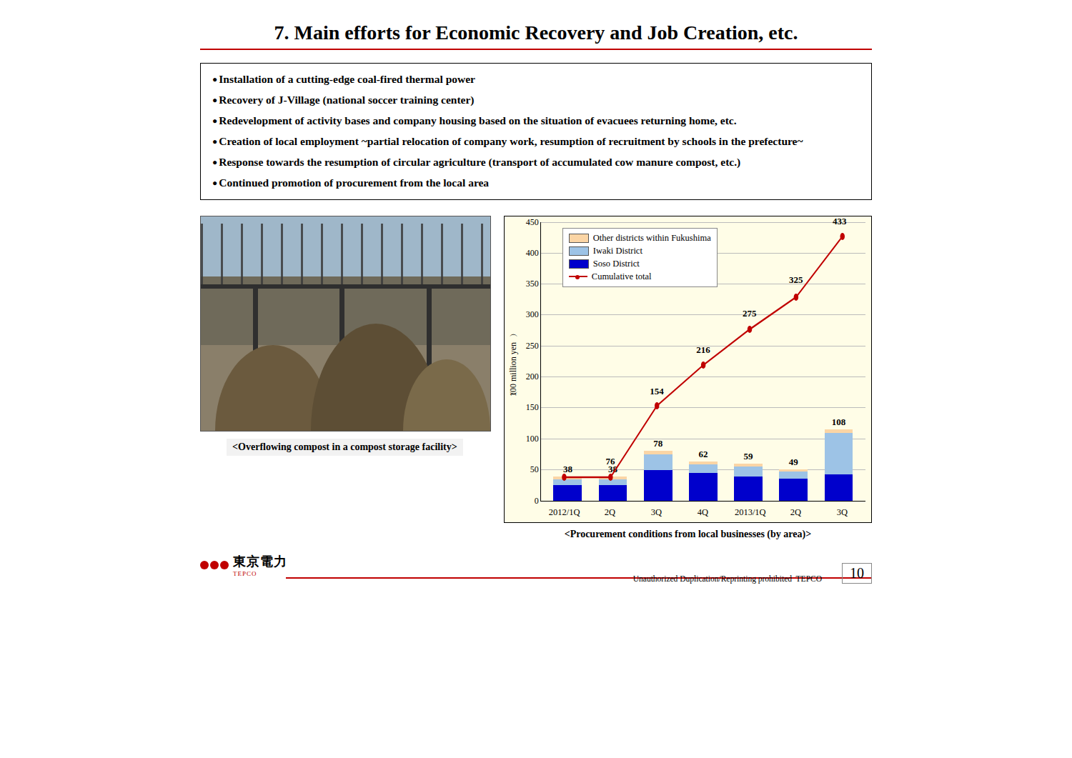7. Main efforts for Economic Recovery and Job Creation, etc.
●Installation of a cutting-edge coal-fired thermal power
●Recovery of J-Village (national soccer training center)
●Redevelopment of activity bases and company housing based on the situation of evacuees returning home, etc.
●Creation of local employment ~partial relocation of company work, resumption of recruitment by schools in the prefecture~
●Response towards the resumption of circular agriculture (transport of accumulated cow manure compost, etc.)
●Continued promotion of procurement from the local area
<Overflowing compost in a compost storage facility>
（100 million yen）
450 400 350 300 250 200 150 100 50 0
Other districts within Fukushima
Iwaki District
Soso District
Cumulative total
38
38
78
62
59
49
108
76
154
216
275
325
433
2012/1Q 2Q 3Q 4Q 2013/1Q 2Q 3Q
<Procurement conditions from local businesses (by area)>
東京電力
TEPCO
Unauthorized Duplication/Reprinting prohibited TEPCO
10